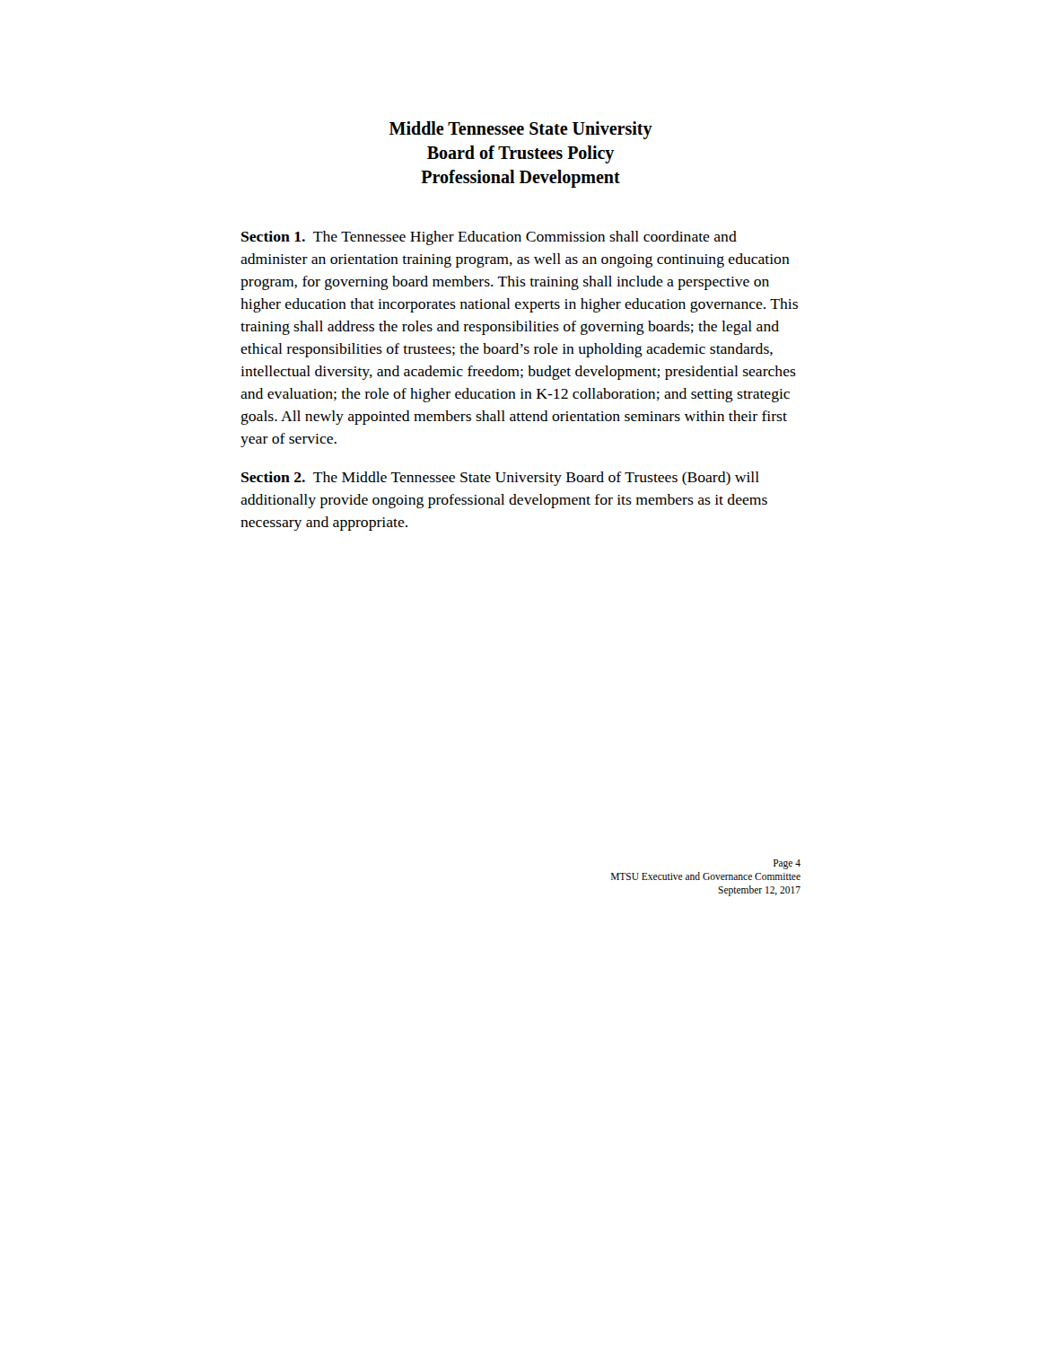Middle Tennessee State University Board of Trustees Policy Professional Development
Section 1. The Tennessee Higher Education Commission shall coordinate and administer an orientation training program, as well as an ongoing continuing education program, for governing board members. This training shall include a perspective on higher education that incorporates national experts in higher education governance. This training shall address the roles and responsibilities of governing boards; the legal and ethical responsibilities of trustees; the board’s role in upholding academic standards, intellectual diversity, and academic freedom; budget development; presidential searches and evaluation; the role of higher education in K-12 collaboration; and setting strategic goals. All newly appointed members shall attend orientation seminars within their first year of service.
Section 2. The Middle Tennessee State University Board of Trustees (Board) will additionally provide ongoing professional development for its members as it deems necessary and appropriate.
Page 4
MTSU Executive and Governance Committee
September 12, 2017